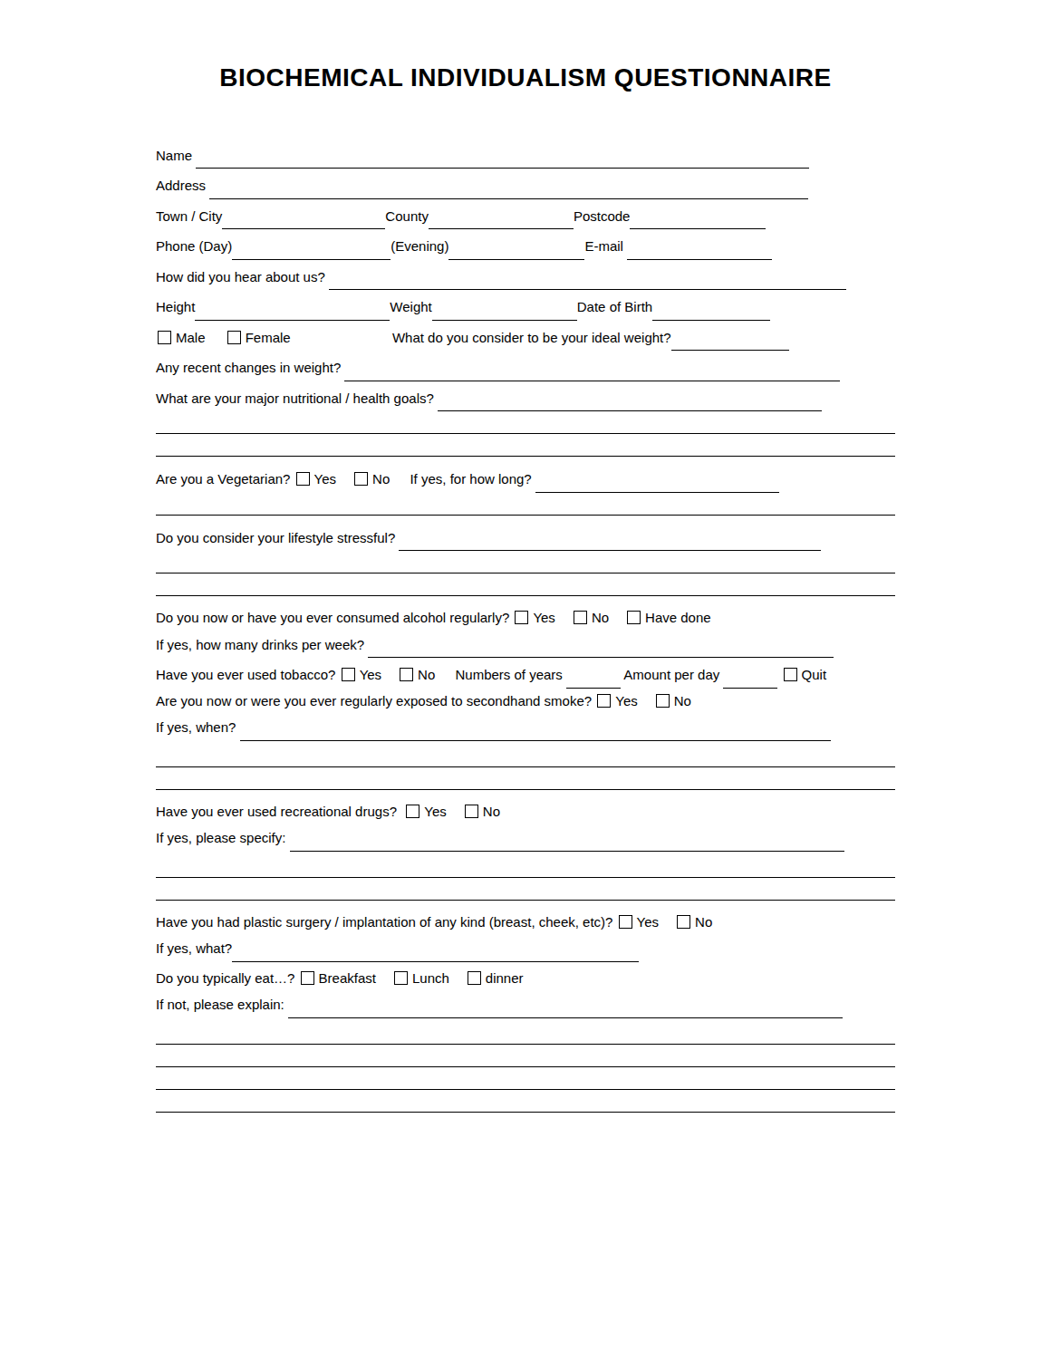BIOCHEMICAL INDIVIDUALISM QUESTIONNAIRE
Name
Address
Town / City County Postcode
Phone (Day) (Evening) E-mail
How did you hear about us?
Height Weight Date of Birth
Male Female What do you consider to be your ideal weight?
Any recent changes in weight?
What are your major nutritional / health goals?
Are you a Vegetarian? Yes No If yes, for how long?
Do you consider your lifestyle stressful?
Do you now or have you ever consumed alcohol regularly? Yes No Have done
If yes, how many drinks per week?
Have you ever used tobacco? Yes No Numbers of years Amount per day Quit
Are you now or were you ever regularly exposed to secondhand smoke? Yes No
If yes, when?
Have you ever used recreational drugs? Yes No
If yes, please specify:
Have you had plastic surgery / implantation of any kind (breast, cheek, etc)? Yes No
If yes, what?
Do you typically eat…? Breakfast Lunch dinner
If not, please explain: